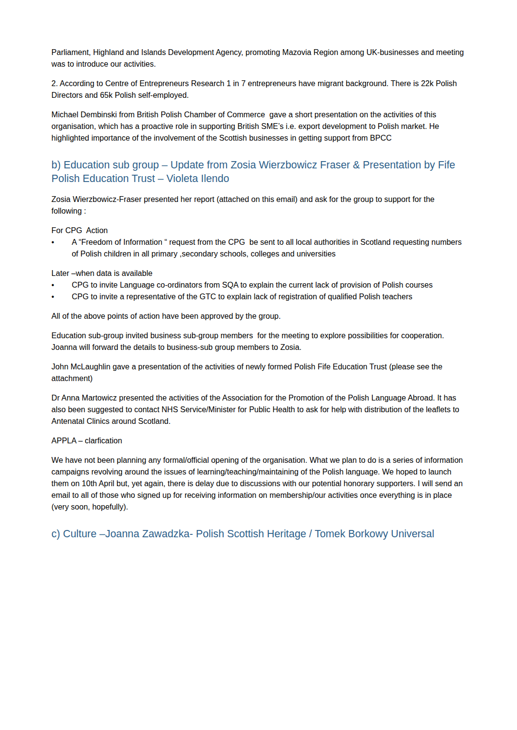Parliament, Highland and Islands Development Agency, promoting Mazovia Region among UK-businesses and meeting was to introduce our activities.
2. According to Centre of Entrepreneurs Research 1 in 7 entrepreneurs have migrant background. There is 22k Polish Directors and 65k Polish self-employed.
Michael Dembinski from British Polish Chamber of Commerce gave a short presentation on the activities of this organisation, which has a proactive role in supporting British SME’s i.e. export development to Polish market. He highlighted importance of the involvement of the Scottish businesses in getting support from BPCC
b) Education sub group – Update from Zosia Wierzbowicz Fraser & Presentation by Fife Polish Education Trust – Violeta Ilendo
Zosia Wierzbowicz-Fraser presented her report (attached on this email) and ask for the group to support for the following :
For CPG Action
•A “Freedom of Information “ request from the CPG be sent to all local authorities in Scotland requesting numbers of Polish children in all primary ,secondary schools, colleges and universities
Later –when data is available
•CPG to invite Language co-ordinators from SQA to explain the current lack of provision of Polish courses
•CPG to invite a representative of the GTC to explain lack of registration of qualified Polish teachers
All of the above points of action have been approved by the group.
Education sub-group invited business sub-group members for the meeting to explore possibilities for cooperation. Joanna will forward the details to business-sub group members to Zosia.
John McLaughlin gave a presentation of the activities of newly formed Polish Fife Education Trust (please see the attachment)
Dr Anna Martowicz presented the activities of the Association for the Promotion of the Polish Language Abroad. It has also been suggested to contact NHS Service/Minister for Public Health to ask for help with distribution of the leaflets to Antenatal Clinics around Scotland.
APPLA – clarfication
We have not been planning any formal/official opening of the organisation. What we plan to do is a series of information campaigns revolving around the issues of learning/teaching/maintaining of the Polish language. We hoped to launch them on 10th April but, yet again, there is delay due to discussions with our potential honorary supporters. I will send an email to all of those who signed up for receiving information on membership/our activities once everything is in place (very soon, hopefully).
c) Culture –Joanna Zawadzka- Polish Scottish Heritage / Tomek Borkowy Universal